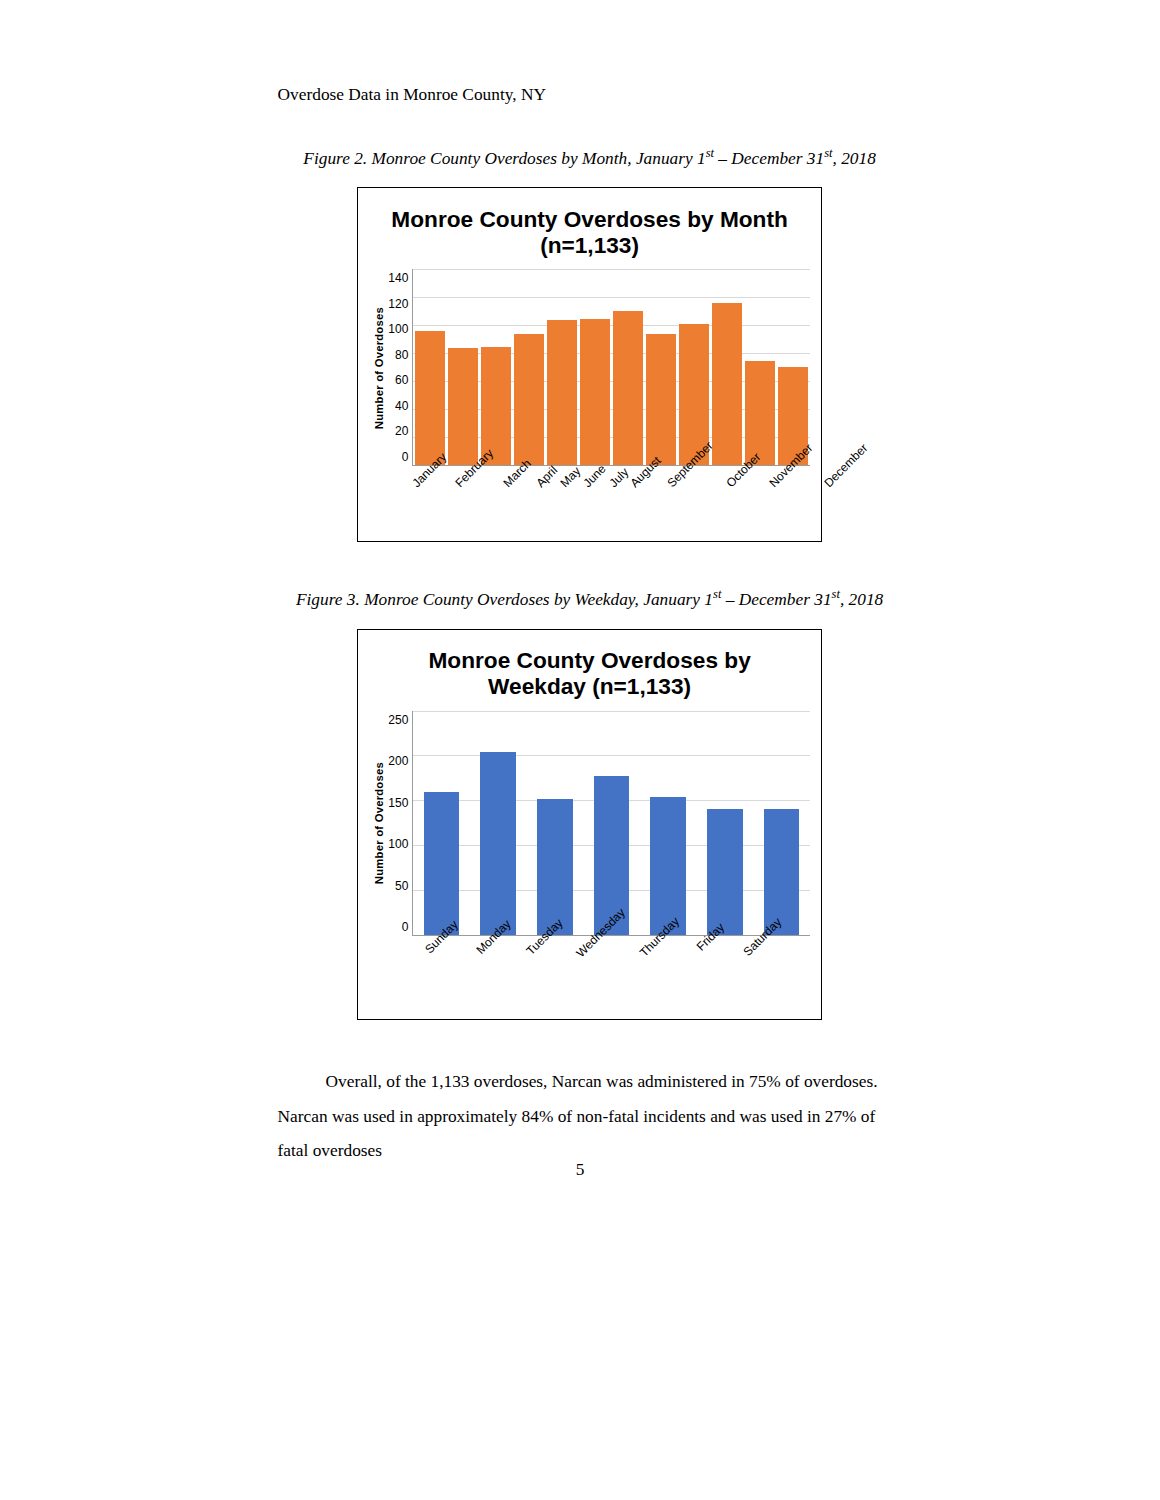Overdose Data in Monroe County, NY
Figure 2. Monroe County Overdoses by Month, January 1st – December 31st, 2018
Monroe County Overdoses by Month
(n=1,133)
Number of Overdoses
140 120 100 80 60 40 20 0
January February March April May June July August September October November December
Figure 3. Monroe County Overdoses by Weekday, January 1st – December 31st, 2018
Monroe County Overdoses by
Weekday (n=1,133)
Number of Overdoses
250 200 150 100 50 0
Sunday Monday Tuesday Wednesday Thursday Friday Saturday
Overall, of the 1,133 overdoses, Narcan was administered in 75% of overdoses. Narcan was used in approximately 84% of non-fatal incidents and was used in 27% of fatal overdoses
5